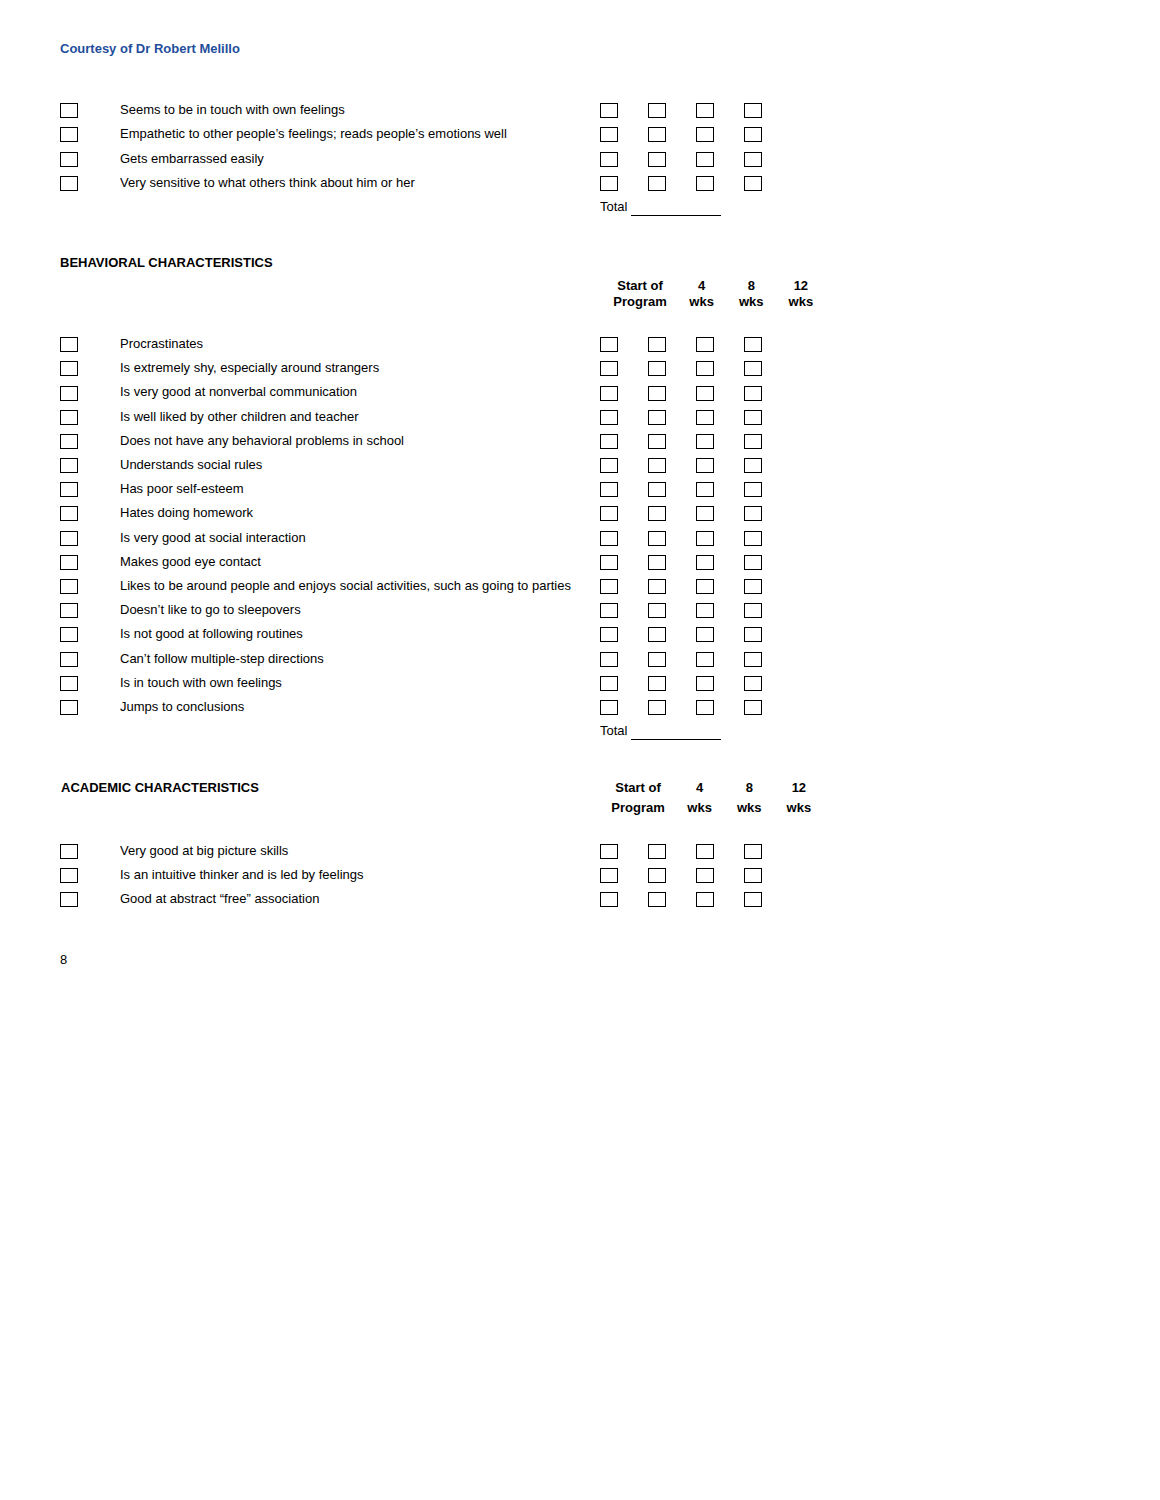Courtesy of Dr Robert Melillo
| | Seems to be in touch with own feelings | |
| | Empathetic to other people’s feelings; reads people’s emotions well | |
| | Gets embarrassed easily | |
| | Very sensitive to what others think about him or her | |
| | | Total |
BEHAVIORAL CHARACTERISTICS
| | | Start of Program 4 wks 8 wks 12 wks |
| | Procrastinates | |
| | Is extremely shy, especially around strangers | |
| | Is very good at nonverbal communication | |
| | Is well liked by other children and teacher | |
| | Does not have any behavioral problems in school | |
| | Understands social rules | |
| | Has poor self-esteem | |
| | Hates doing homework | |
| | Is very good at social interaction | |
| | Makes good eye contact | |
| | Likes to be around people and enjoys social activities, such as going to parties | |
| | Doesn’t like to go to sleepovers | |
| | Is not good at following routines | |
| | Can’t follow multiple-step directions | |
| | Is in touch with own feelings | |
| | Jumps to conclusions | |
| | | Total |
| ACADEMIC CHARACTERISTICS | Start of 4 8 12 |
| | Program wks wks wks |
| | Very good at big picture skills | |
| | Is an intuitive thinker and is led by feelings | |
| | Good at abstract “free” association | |
8